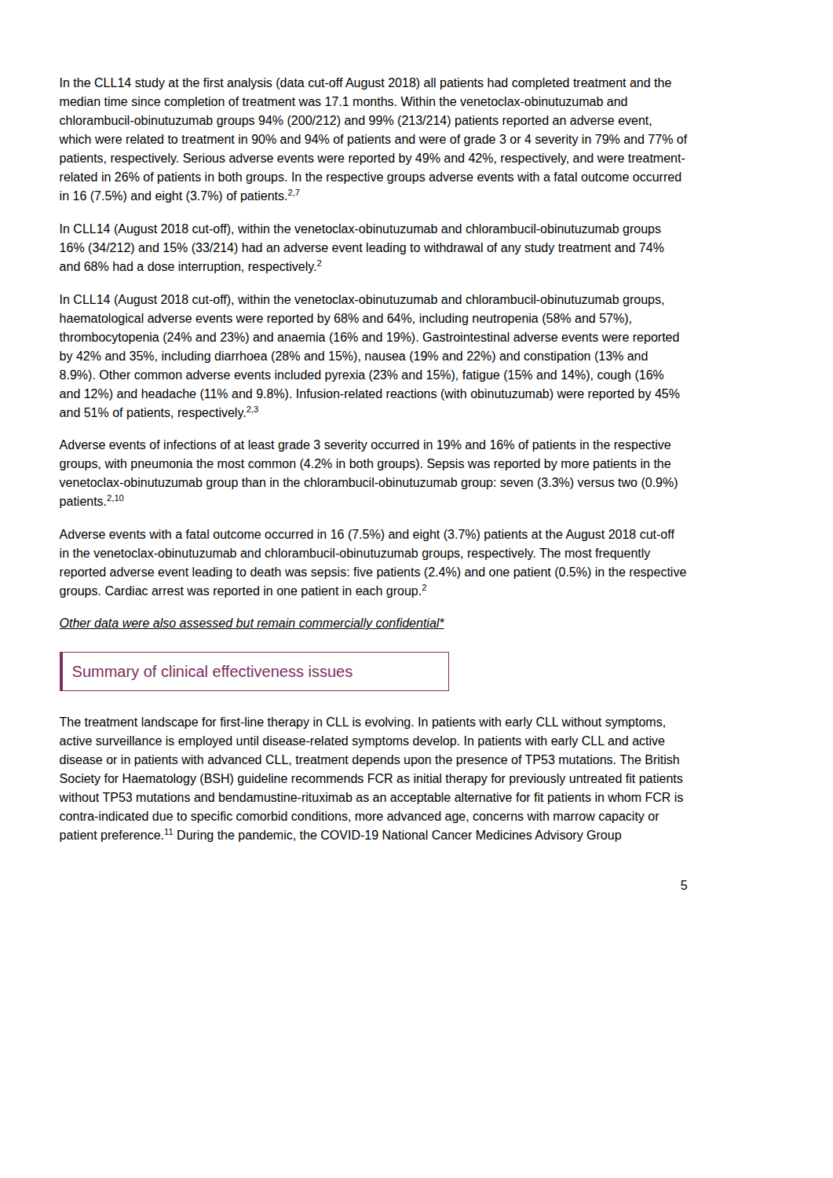In the CLL14 study at the first analysis (data cut-off August 2018) all patients had completed treatment and the median time since completion of treatment was 17.1 months. Within the venetoclax-obinutuzumab and chlorambucil-obinutuzumab groups 94% (200/212) and 99% (213/214) patients reported an adverse event, which were related to treatment in 90% and 94% of patients and were of grade 3 or 4 severity in 79% and 77% of patients, respectively. Serious adverse events were reported by 49% and 42%, respectively, and were treatment-related in 26% of patients in both groups. In the respective groups adverse events with a fatal outcome occurred in 16 (7.5%) and eight (3.7%) of patients.2,7
In CLL14 (August 2018 cut-off), within the venetoclax-obinutuzumab and chlorambucil-obinutuzumab groups 16% (34/212) and 15% (33/214) had an adverse event leading to withdrawal of any study treatment and 74% and 68% had a dose interruption, respectively.2
In CLL14 (August 2018 cut-off), within the venetoclax-obinutuzumab and chlorambucil-obinutuzumab groups, haematological adverse events were reported by 68% and 64%, including neutropenia (58% and 57%), thrombocytopenia (24% and 23%) and anaemia (16% and 19%). Gastrointestinal adverse events were reported by 42% and 35%, including diarrhoea (28% and 15%), nausea (19% and 22%) and constipation (13% and 8.9%). Other common adverse events included pyrexia (23% and 15%), fatigue (15% and 14%), cough (16% and 12%) and headache (11% and 9.8%). Infusion-related reactions (with obinutuzumab) were reported by 45% and 51% of patients, respectively.2,3
Adverse events of infections of at least grade 3 severity occurred in 19% and 16% of patients in the respective groups, with pneumonia the most common (4.2% in both groups). Sepsis was reported by more patients in the venetoclax-obinutuzumab group than in the chlorambucil-obinutuzumab group: seven (3.3%) versus two (0.9%) patients.2,10
Adverse events with a fatal outcome occurred in 16 (7.5%) and eight (3.7%) patients at the August 2018 cut-off in the venetoclax-obinutuzumab and chlorambucil-obinutuzumab groups, respectively. The most frequently reported adverse event leading to death was sepsis: five patients (2.4%) and one patient (0.5%) in the respective groups. Cardiac arrest was reported in one patient in each group.2
Other data were also assessed but remain commercially confidential*
Summary of clinical effectiveness issues
The treatment landscape for first-line therapy in CLL is evolving. In patients with early CLL without symptoms, active surveillance is employed until disease-related symptoms develop. In patients with early CLL and active disease or in patients with advanced CLL, treatment depends upon the presence of TP53 mutations. The British Society for Haematology (BSH) guideline recommends FCR as initial therapy for previously untreated fit patients without TP53 mutations and bendamustine-rituximab as an acceptable alternative for fit patients in whom FCR is contra-indicated due to specific comorbid conditions, more advanced age, concerns with marrow capacity or patient preference.11 During the pandemic, the COVID-19 National Cancer Medicines Advisory Group
5